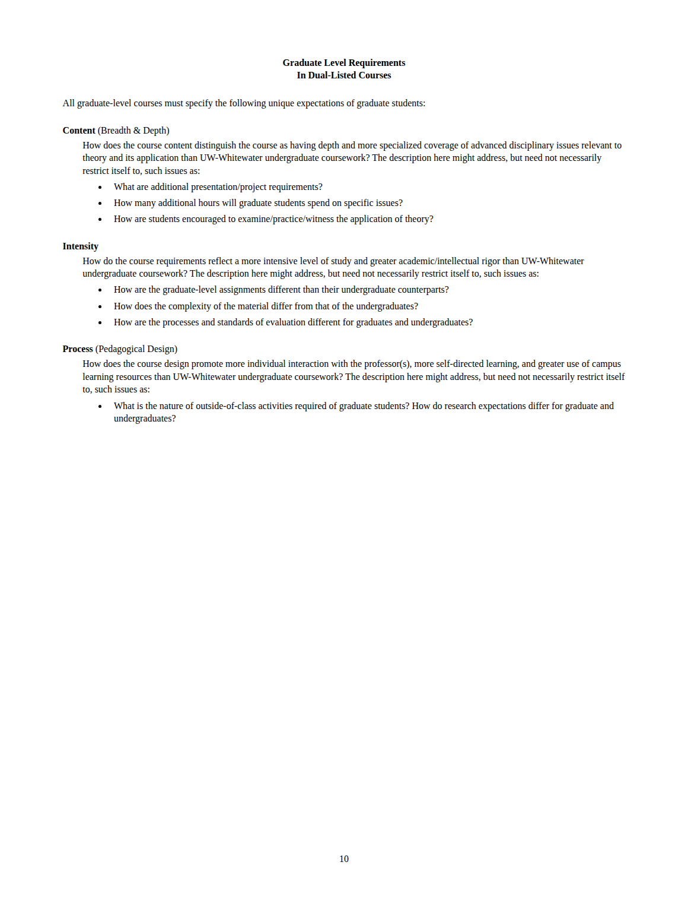Graduate Level Requirements
In Dual-Listed Courses
All graduate-level courses must specify the following unique expectations of graduate students:
Content (Breadth & Depth)
How does the course content distinguish the course as having depth and more specialized coverage of advanced disciplinary issues relevant to theory and its application than UW-Whitewater undergraduate coursework? The description here might address, but need not necessarily restrict itself to, such issues as:
What are additional presentation/project requirements?
How many additional hours will graduate students spend on specific issues?
How are students encouraged to examine/practice/witness the application of theory?
Intensity
How do the course requirements reflect a more intensive level of study and greater academic/intellectual rigor than UW-Whitewater undergraduate coursework? The description here might address, but need not necessarily restrict itself to, such issues as:
How are the graduate-level assignments different than their undergraduate counterparts?
How does the complexity of the material differ from that of the undergraduates?
How are the processes and standards of evaluation different for graduates and undergraduates?
Process (Pedagogical Design)
How does the course design promote more individual interaction with the professor(s), more self-directed learning, and greater use of campus learning resources than UW-Whitewater undergraduate coursework? The description here might address, but need not necessarily restrict itself to, such issues as:
What is the nature of outside-of-class activities required of graduate students? How do research expectations differ for graduate and undergraduates?
10